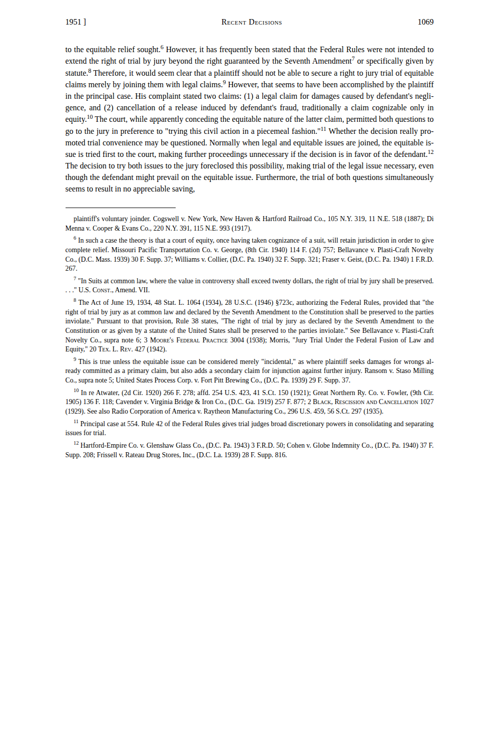1951 ] Recent Decisions 1069
to the equitable relief sought.6 However, it has frequently been stated that the Federal Rules were not intended to extend the right of trial by jury beyond the right guaranteed by the Seventh Amendment7 or specifically given by statute.8 Therefore, it would seem clear that a plaintiff should not be able to secure a right to jury trial of equitable claims merely by joining them with legal claims.9 However, that seems to have been accomplished by the plaintiff in the principal case. His complaint stated two claims: (1) a legal claim for damages caused by defendant's negligence, and (2) cancellation of a release induced by defendant's fraud, traditionally a claim cognizable only in equity.10 The court, while apparently conceding the equitable nature of the latter claim, permitted both questions to go to the jury in preference to "trying this civil action in a piecemeal fashion."11 Whether the decision really promoted trial convenience may be questioned. Normally when legal and equitable issues are joined, the equitable issue is tried first to the court, making further proceedings unnecessary if the decision is in favor of the defendant.12 The decision to try both issues to the jury foreclosed this possibility, making trial of the legal issue necessary, even though the defendant might prevail on the equitable issue. Furthermore, the trial of both questions simultaneously seems to result in no appreciable saving,
plaintiff's voluntary joinder. Cogswell v. New York, New Haven & Hartford Railroad Co., 105 N.Y. 319, 11 N.E. 518 (1887); Di Menna v. Cooper & Evans Co., 220 N.Y. 391, 115 N.E. 993 (1917).
6 In such a case the theory is that a court of equity, once having taken cognizance of a suit, will retain jurisdiction in order to give complete relief. Missouri Pacific Transportation Co. v. George, (8th Cir. 1940) 114 F. (2d) 757; Bellavance v. Plasti-Craft Novelty Co., (D.C. Mass. 1939) 30 F. Supp. 37; Williams v. Collier, (D.C. Pa. 1940) 32 F. Supp. 321; Fraser v. Geist, (D.C. Pa. 1940) 1 F.R.D. 267.
7 "In Suits at common law, where the value in controversy shall exceed twenty dollars, the right of trial by jury shall be preserved. . . ." U.S. Const., Amend. VII.
8 The Act of June 19, 1934, 48 Stat. L. 1064 (1934), 28 U.S.C. (1946) §723c, authorizing the Federal Rules, provided that "the right of trial by jury as at common law and declared by the Seventh Amendment to the Constitution shall be preserved to the parties inviolate." Pursuant to that provision, Rule 38 states, "The right of trial by jury as declared by the Seventh Amendment to the Constitution or as given by a statute of the United States shall be preserved to the parties inviolate." See Bellavance v. Plasti-Craft Novelty Co., supra note 6; 3 Moore's Federal Practice 3004 (1938); Morris, "Jury Trial Under the Federal Fusion of Law and Equity," 20 Tex. L. Rev. 427 (1942).
9 This is true unless the equitable issue can be considered merely "incidental," as where plaintiff seeks damages for wrongs already committed as a primary claim, but also adds a secondary claim for injunction against further injury. Ransom v. Staso Milling Co., supra note 5; United States Process Corp. v. Fort Pitt Brewing Co., (D.C. Pa. 1939) 29 F. Supp. 37.
10 In re Atwater, (2d Cir. 1920) 266 F. 278; affd. 254 U.S. 423, 41 S.Ct. 150 (1921); Great Northern Ry. Co. v. Fowler, (9th Cir. 1905) 136 F. 118; Cavender v. Virginia Bridge & Iron Co., (D.C. Ga. 1919) 257 F. 877; 2 Black, Rescission and Cancellation 1027 (1929). See also Radio Corporation of America v. Raytheon Manufacturing Co., 296 U.S. 459, 56 S.Ct. 297 (1935).
11 Principal case at 554. Rule 42 of the Federal Rules gives trial judges broad discretionary powers in consolidating and separating issues for trial.
12 Hartford-Empire Co. v. Glenshaw Glass Co., (D.C. Pa. 1943) 3 F.R.D. 50; Cohen v. Globe Indemnity Co., (D.C. Pa. 1940) 37 F. Supp. 208; Frissell v. Rateau Drug Stores, Inc., (D.C. La. 1939) 28 F. Supp. 816.